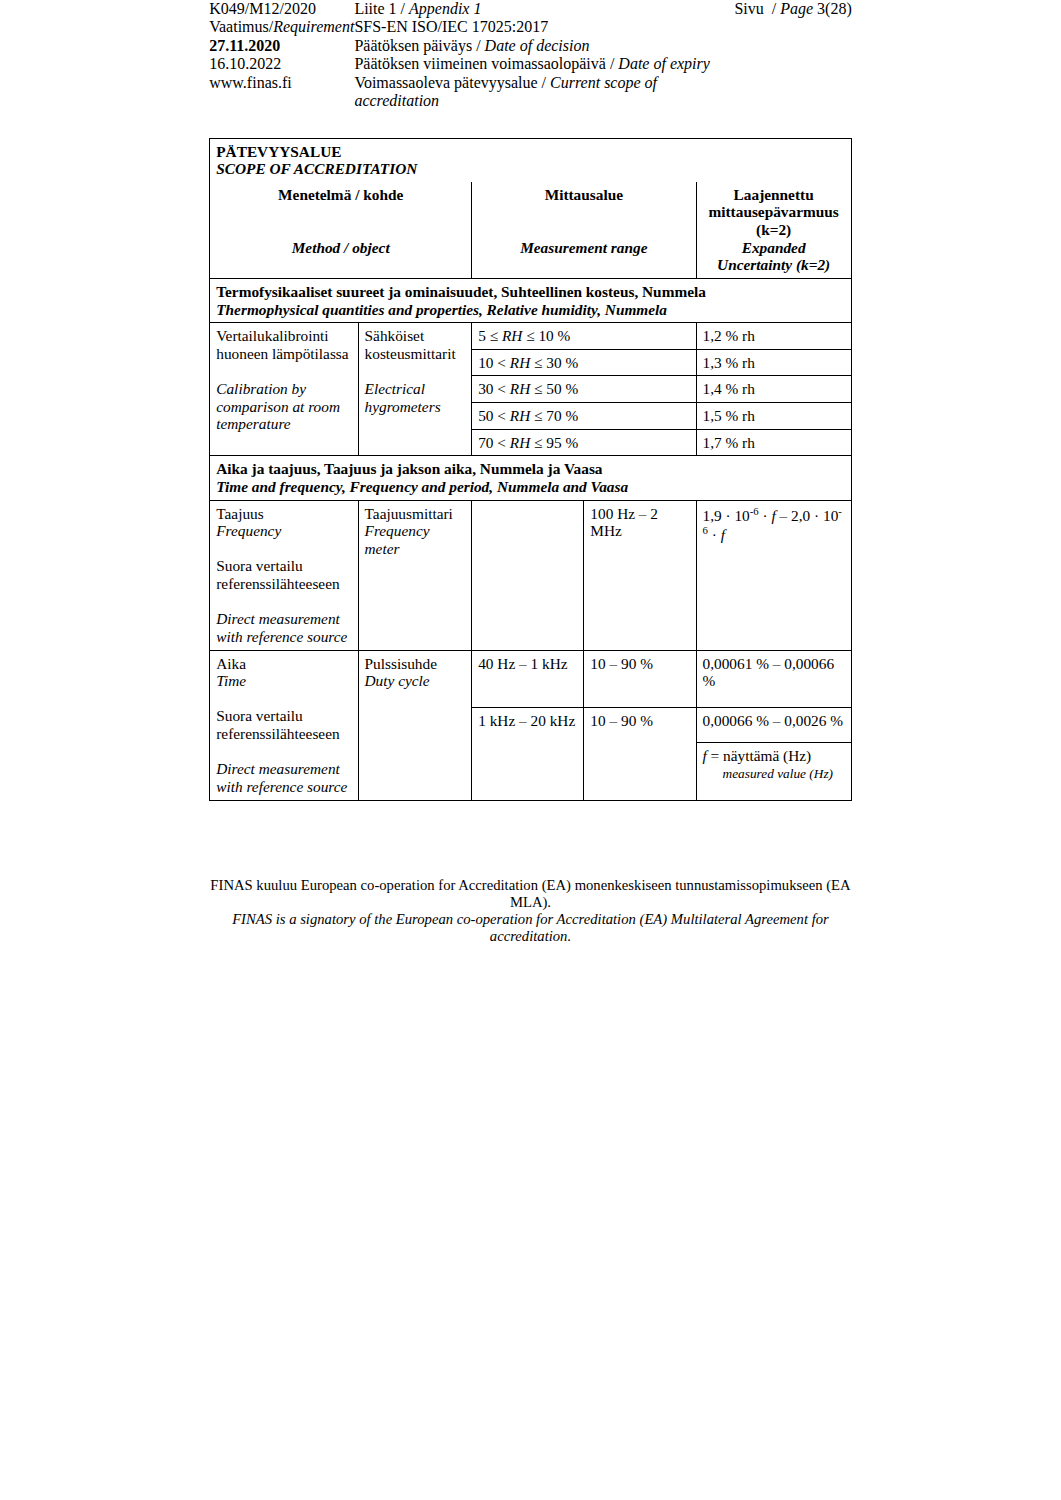| K049/M12/2020 | Liite 1 / Appendix 1 | Sivu / Page 3(28) |
| Vaatimus/ Requirement | SFS-EN ISO/IEC 17025:2017 | |
| 27.11.2020 | Päätöksen päiväys / Date of decision | |
| 16.10.2022 | Päätöksen viimeinen voimassaolopäivä / Date of expiry | |
| www.finas.fi | Voimassaoleva pätevyysalue / Current scope of accreditation | |
| PÄTEVYYSALUE SCOPE OF ACCREDITATION |
| Menetelmä / kohde Method / object | Mittausalue Measurement range | Laajennettu mittausepävarmuus (k=2) Expanded Uncertainty (k=2) |
| Termofysikaaliset suureet ja ominaisuudet, Suhteellinen kosteus, Nummela Thermophysical quantities and properties, Relative humidity, Nummela |
| Vertailukalibrointi huoneen lämpötilassa Calibration by comparison at room temperature | Sähköiset kosteusmittarit Electrical hygrometers | 5 ≤ RH ≤ 10 % | 1,2 % rh |
| 10 < RH ≤ 30 % | 1,3 % rh |
| 30 < RH ≤ 50 % | 1,4 % rh |
| 50 < RH ≤ 70 % | 1,5 % rh |
| 70 < RH ≤ 95 % | 1,7 % rh |
| Aika ja taajuus, Taajuus ja jakson aika, Nummela ja Vaasa Time and frequency, Frequency and period, Nummela and Vaasa |
| Taajuus Frequency Suora vertailu referenssilähteeseen Direct measurement with reference source | Taajuusmittari Frequency meter | | 100 Hz – 2 MHz | 1,9 · 10 -6 · f – 2,0 · 10 -6 · f |
| Aika Time Suora vertailu referenssilähteeseen Direct measurement with reference source | Pulssisuhde Duty cycle | 40 Hz – 1 kHz | 10 – 90 % | 0,00061 % – 0,00066 % |
| 1 kHz – 20 kHz | 10 – 90 % | 0,00066 % – 0,0026 % |
| | | f = näyttämä (Hz) measured value (Hz) |
FINAS kuuluu European co-operation for Accreditation (EA) monenkeskiseen tunnustamissopimukseen (EA MLA).
FINAS is a signatory of the European co-operation for Accreditation (EA) Multilateral Agreement for accreditation.